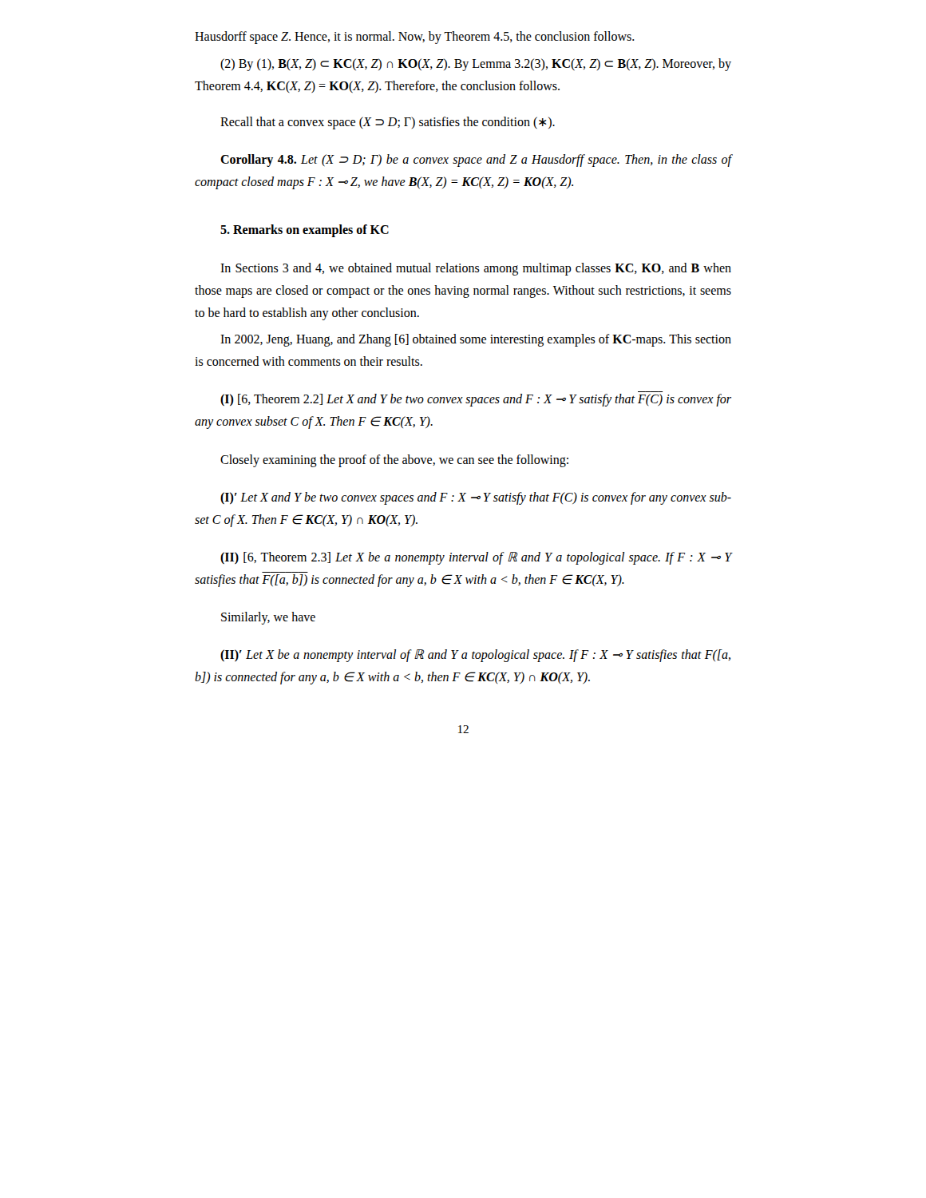Hausdorff space Z. Hence, it is normal. Now, by Theorem 4.5, the conclusion follows.
(2) By (1), B(X, Z) ⊂ KC(X, Z) ∩ KO(X, Z). By Lemma 3.2(3), KC(X, Z) ⊂ B(X, Z). Moreover, by Theorem 4.4, KC(X, Z) = KO(X, Z). Therefore, the conclusion follows.
Recall that a convex space (X ⊃ D; Γ) satisfies the condition (∗).
Corollary 4.8. Let (X ⊃ D; Γ) be a convex space and Z a Hausdorff space. Then, in the class of compact closed maps F : X ⊸ Z, we have B(X, Z) = KC(X, Z) = KO(X, Z).
5. Remarks on examples of KC
In Sections 3 and 4, we obtained mutual relations among multimap classes KC, KO, and B when those maps are closed or compact or the ones having normal ranges. Without such restrictions, it seems to be hard to establish any other conclusion.
In 2002, Jeng, Huang, and Zhang [6] obtained some interesting examples of KC-maps. This section is concerned with comments on their results.
(I) [6, Theorem 2.2] Let X and Y be two convex spaces and F : X ⊸ Y satisfy that F(C) is convex for any convex subset C of X. Then F ∈ KC(X, Y).
Closely examining the proof of the above, we can see the following:
(I)′ Let X and Y be two convex spaces and F : X ⊸ Y satisfy that F(C) is convex for any convex subset C of X. Then F ∈ KC(X, Y) ∩ KO(X, Y).
(II) [6, Theorem 2.3] Let X be a nonempty interval of ℝ and Y a topological space. If F : X ⊸ Y satisfies that F([a, b]) is connected for any a, b ∈ X with a < b, then F ∈ KC(X, Y).
Similarly, we have
(II)′ Let X be a nonempty interval of ℝ and Y a topological space. If F : X ⊸ Y satisfies that F([a, b]) is connected for any a, b ∈ X with a < b, then F ∈ KC(X, Y) ∩ KO(X, Y).
12